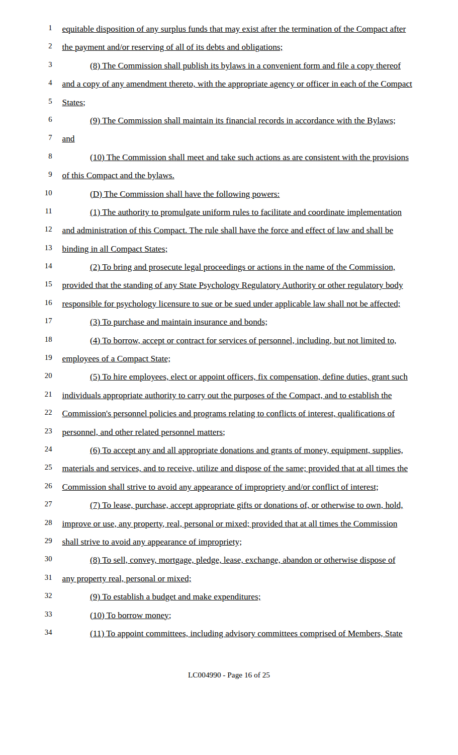equitable disposition of any surplus funds that may exist after the termination of the Compact after
the payment and/or reserving of all of its debts and obligations;
(8) The Commission shall publish its bylaws in a convenient form and file a copy thereof
and a copy of any amendment thereto, with the appropriate agency or officer in each of the Compact
States;
(9) The Commission shall maintain its financial records in accordance with the Bylaws;
and
(10) The Commission shall meet and take such actions as are consistent with the provisions
of this Compact and the bylaws.
(D) The Commission shall have the following powers:
(1) The authority to promulgate uniform rules to facilitate and coordinate implementation
and administration of this Compact. The rule shall have the force and effect of law and shall be
binding in all Compact States;
(2) To bring and prosecute legal proceedings or actions in the name of the Commission,
provided that the standing of any State Psychology Regulatory Authority or other regulatory body
responsible for psychology licensure to sue or be sued under applicable law shall not be affected;
(3) To purchase and maintain insurance and bonds;
(4) To borrow, accept or contract for services of personnel, including, but not limited to,
employees of a Compact State;
(5) To hire employees, elect or appoint officers, fix compensation, define duties, grant such
individuals appropriate authority to carry out the purposes of the Compact, and to establish the
Commission's personnel policies and programs relating to conflicts of interest, qualifications of
personnel, and other related personnel matters;
(6) To accept any and all appropriate donations and grants of money, equipment, supplies,
materials and services, and to receive, utilize and dispose of the same; provided that at all times the
Commission shall strive to avoid any appearance of impropriety and/or conflict of interest;
(7) To lease, purchase, accept appropriate gifts or donations of, or otherwise to own, hold,
improve or use, any property, real, personal or mixed; provided that at all times the Commission
shall strive to avoid any appearance of impropriety;
(8) To sell, convey, mortgage, pledge, lease, exchange, abandon or otherwise dispose of
any property real, personal or mixed;
(9) To establish a budget and make expenditures;
(10) To borrow money;
(11) To appoint committees, including advisory committees comprised of Members, State
LC004990 - Page 16 of 25